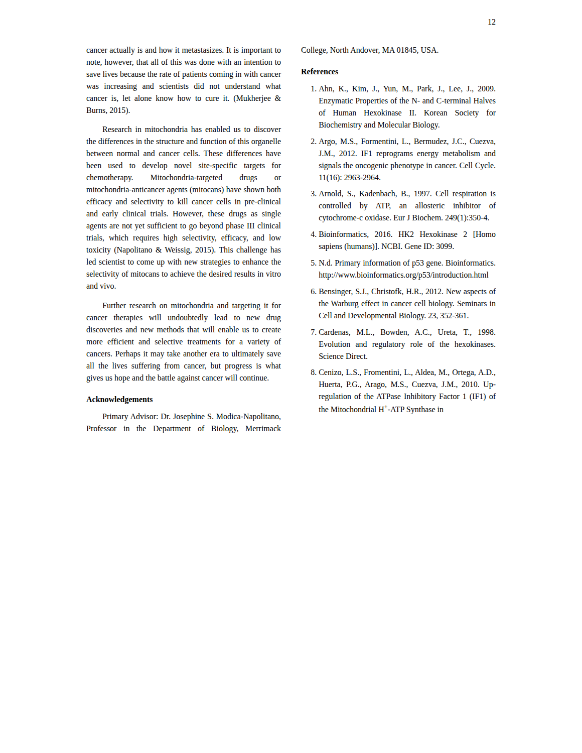12
cancer actually is and how it metastasizes. It is important to note, however, that all of this was done with an intention to save lives because the rate of patients coming in with cancer was increasing and scientists did not understand what cancer is, let alone know how to cure it. (Mukherjee & Burns, 2015).
Research in mitochondria has enabled us to discover the differences in the structure and function of this organelle between normal and cancer cells. These differences have been used to develop novel site-specific targets for chemotherapy. Mitochondria-targeted drugs or mitochondria-anticancer agents (mitocans) have shown both efficacy and selectivity to kill cancer cells in pre-clinical and early clinical trials. However, these drugs as single agents are not yet sufficient to go beyond phase III clinical trials, which requires high selectivity, efficacy, and low toxicity (Napolitano & Weissig, 2015). This challenge has led scientist to come up with new strategies to enhance the selectivity of mitocans to achieve the desired results in vitro and vivo.
Further research on mitochondria and targeting it for cancer therapies will undoubtedly lead to new drug discoveries and new methods that will enable us to create more efficient and selective treatments for a variety of cancers. Perhaps it may take another era to ultimately save all the lives suffering from cancer, but progress is what gives us hope and the battle against cancer will continue.
Acknowledgements
Primary Advisor: Dr. Josephine S. Modica-Napolitano, Professor in the Department of Biology, Merrimack College, North Andover, MA 01845, USA.
References
Ahn, K., Kim, J., Yun, M., Park, J., Lee, J., 2009. Enzymatic Properties of the N- and C-terminal Halves of Human Hexokinase II. Korean Society for Biochemistry and Molecular Biology.
Argo, M.S., Formentini, L., Bermudez, J.C., Cuezva, J.M., 2012. IF1 reprograms energy metabolism and signals the oncogenic phenotype in cancer. Cell Cycle. 11(16): 2963-2964.
Arnold, S., Kadenbach, B., 1997. Cell respiration is controlled by ATP, an allosteric inhibitor of cytochrome-c oxidase. Eur J Biochem. 249(1):350-4.
Bioinformatics, 2016. HK2 Hexokinase 2 [Homo sapiens (humans)]. NCBI. Gene ID: 3099.
N.d. Primary information of p53 gene. Bioinformatics. http://www.bioinformatics.org/p53/introduction.html
Bensinger, S.J., Christofk, H.R., 2012. New aspects of the Warburg effect in cancer cell biology. Seminars in Cell and Developmental Biology. 23, 352-361.
Cardenas, M.L., Bowden, A.C., Ureta, T., 1998. Evolution and regulatory role of the hexokinases. Science Direct.
Cenizo, L.S., Fromentini, L., Aldea, M., Ortega, A.D., Huerta, P.G., Arago, M.S., Cuezva, J.M., 2010. Up-regulation of the ATPase Inhibitory Factor 1 (IF1) of the Mitochondrial H+-ATP Synthase in